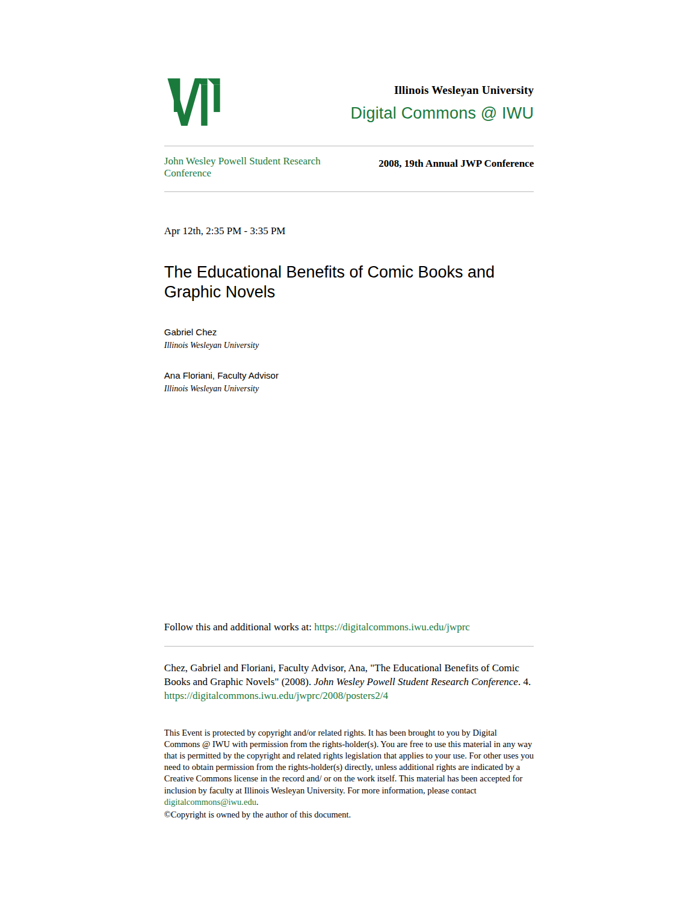Illinois Wesleyan University
Digital Commons @ IWU
John Wesley Powell Student Research
Conference
2008, 19th Annual JWP Conference
Apr 12th, 2:35 PM - 3:35 PM
The Educational Benefits of Comic Books and Graphic Novels
Gabriel Chez
Illinois Wesleyan University
Ana Floriani, Faculty Advisor
Illinois Wesleyan University
Follow this and additional works at: https://digitalcommons.iwu.edu/jwprc
Chez, Gabriel and Floriani, Faculty Advisor, Ana, "The Educational Benefits of Comic Books and Graphic Novels" (2008). John Wesley Powell Student Research Conference. 4.
https://digitalcommons.iwu.edu/jwprc/2008/posters2/4
This Event is protected by copyright and/or related rights. It has been brought to you by Digital Commons @ IWU with permission from the rights-holder(s). You are free to use this material in any way that is permitted by the copyright and related rights legislation that applies to your use. For other uses you need to obtain permission from the rights-holder(s) directly, unless additional rights are indicated by a Creative Commons license in the record and/ or on the work itself. This material has been accepted for inclusion by faculty at Illinois Wesleyan University. For more information, please contact digitalcommons@iwu.edu. ©Copyright is owned by the author of this document.